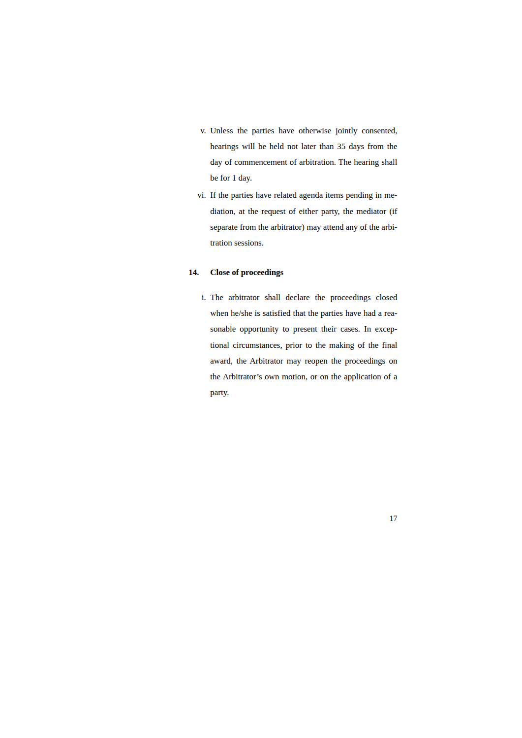v. Unless the parties have otherwise jointly consented, hearings will be held not later than 35 days from the day of commencement of arbitration. The hearing shall be for 1 day.
vi. If the parties have related agenda items pending in mediation, at the request of either party, the mediator (if separate from the arbitrator) may attend any of the arbitration sessions.
14. Close of proceedings
i. The arbitrator shall declare the proceedings closed when he/she is satisfied that the parties have had a reasonable opportunity to present their cases. In exceptional circumstances, prior to the making of the final award, the Arbitrator may reopen the proceedings on the Arbitrator’s own motion, or on the application of a party.
17